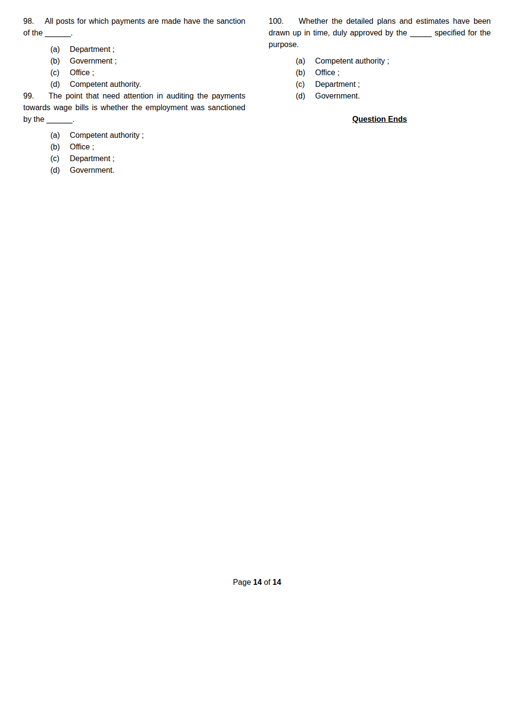98. All posts for which payments are made have the sanction of the ______.
(a) Department ;
(b) Government ;
(c) Office ;
(d) Competent authority.
99. The point that need attention in auditing the payments towards wage bills is whether the employment was sanctioned by the ______.
(a) Competent authority ;
(b) Office ;
(c) Department ;
(d) Government.
100. Whether the detailed plans and estimates have been drawn up in time, duly approved by the _____ specified for the purpose.
(a) Competent authority ;
(b) Office ;
(c) Department ;
(d) Government.
Question Ends
Page 14 of 14